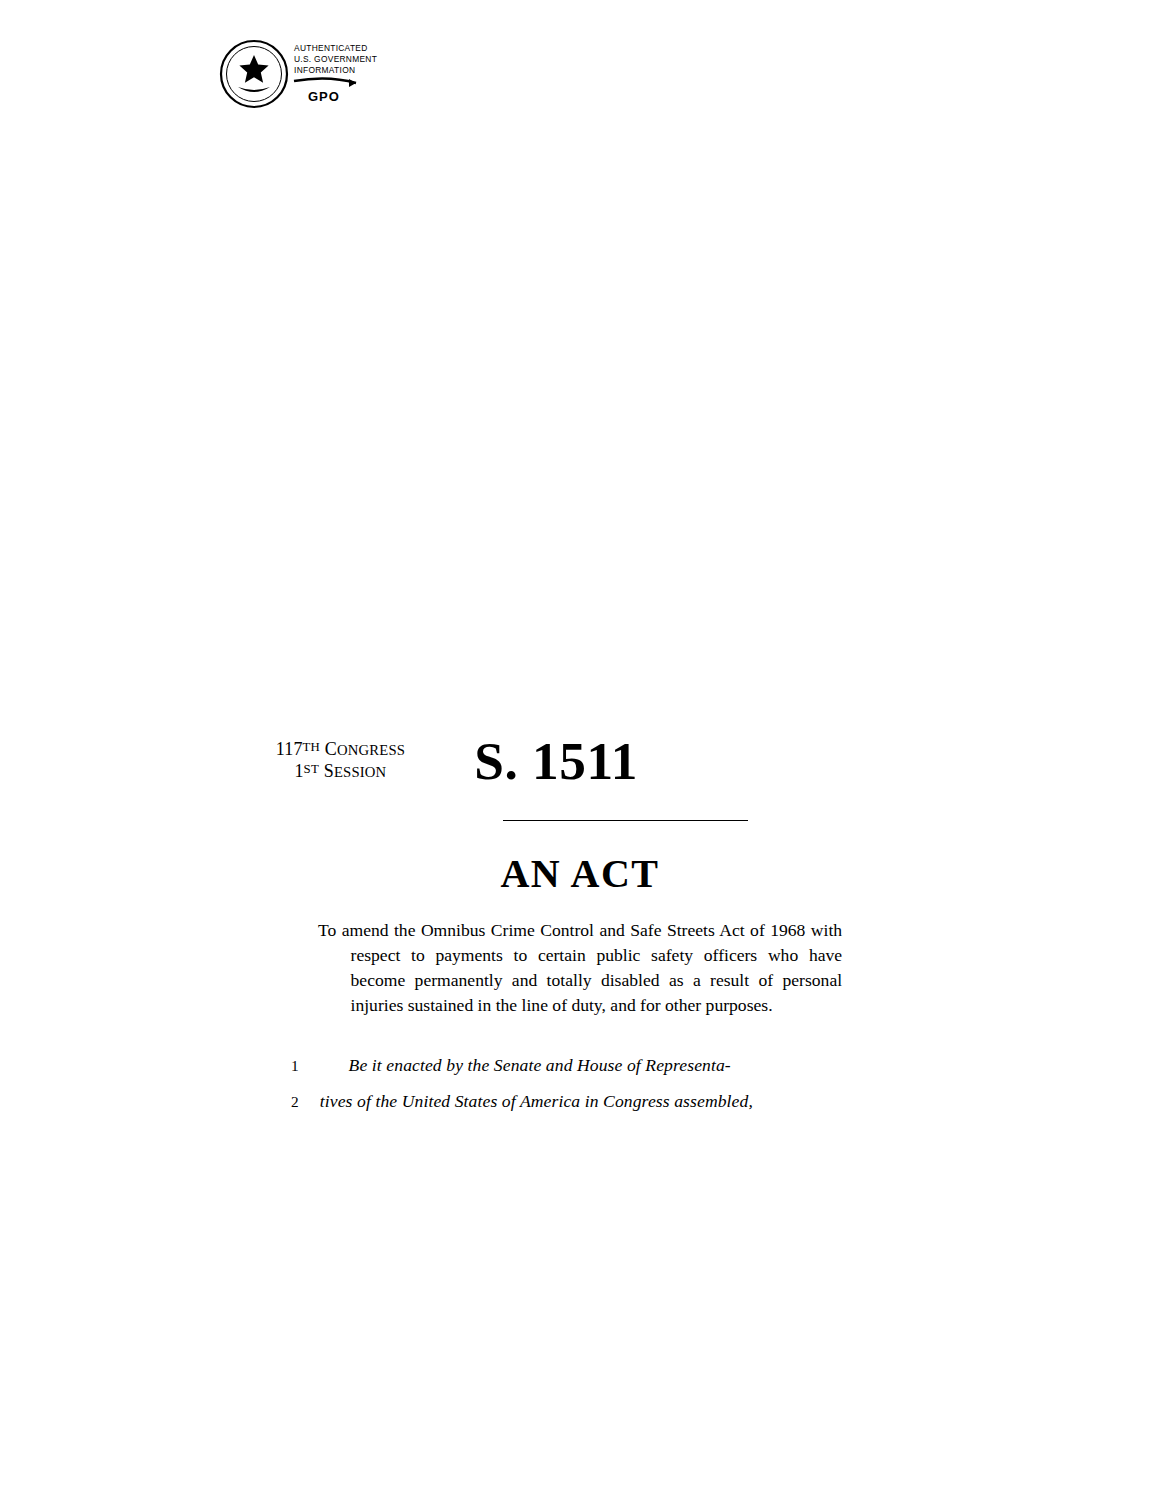AUTHENTICATED U.S. GOVERNMENT INFORMATION GPO
117TH CONGRESS 1ST SESSION
S. 1511
AN ACT
To amend the Omnibus Crime Control and Safe Streets Act of 1968 with respect to payments to certain public safety officers who have become permanently and totally disabled as a result of personal injuries sustained in the line of duty, and for other purposes.
1 Be it enacted by the Senate and House of Representa-
2 tives of the United States of America in Congress assembled,